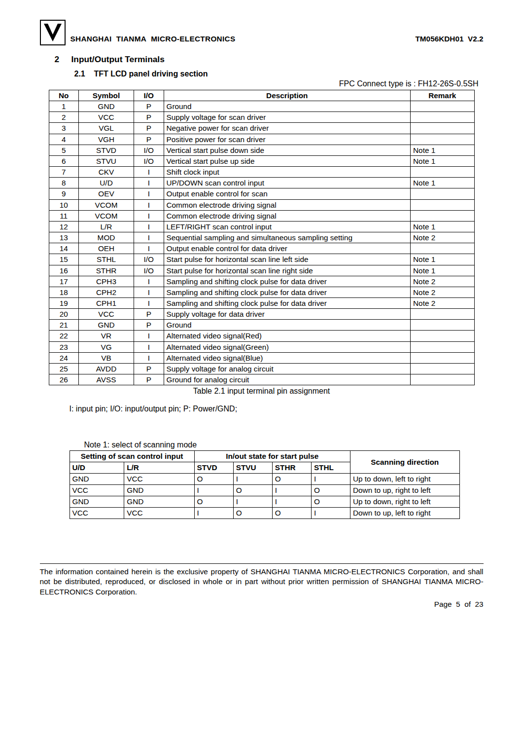SHANGHAI TIANMA MICRO-ELECTRONICS TM056KDH01 V2.2
2 Input/Output Terminals
2.1 TFT LCD panel driving section
FPC Connect type is : FH12-26S-0.5SH
| No | Symbol | I/O | Description | Remark |
| --- | --- | --- | --- | --- |
| 1 | GND | P | Ground | |
| 2 | VCC | P | Supply voltage for scan driver | |
| 3 | VGL | P | Negative power for scan driver | |
| 4 | VGH | P | Positive power for scan driver | |
| 5 | STVD | I/O | Vertical start pulse down side | Note 1 |
| 6 | STVU | I/O | Vertical start pulse up side | Note 1 |
| 7 | CKV | I | Shift clock input | |
| 8 | U/D | I | UP/DOWN scan control input | Note 1 |
| 9 | OEV | I | Output enable control for scan | |
| 10 | VCOM | I | Common electrode driving signal | |
| 11 | VCOM | I | Common electrode driving signal | |
| 12 | L/R | I | LEFT/RIGHT scan control input | Note 1 |
| 13 | MOD | I | Sequential sampling and simultaneous sampling setting | Note 2 |
| 14 | OEH | I | Output enable control for data driver | |
| 15 | STHL | I/O | Start pulse for horizontal scan line left side | Note 1 |
| 16 | STHR | I/O | Start pulse for horizontal scan line right side | Note 1 |
| 17 | CPH3 | I | Sampling and shifting clock pulse for data driver | Note 2 |
| 18 | CPH2 | I | Sampling and shifting clock pulse for data driver | Note 2 |
| 19 | CPH1 | I | Sampling and shifting clock pulse for data driver | Note 2 |
| 20 | VCC | P | Supply voltage for data driver | |
| 21 | GND | P | Ground | |
| 22 | VR | I | Alternated video signal(Red) | |
| 23 | VG | I | Alternated video signal(Green) | |
| 24 | VB | I | Alternated video signal(Blue) | |
| 25 | AVDD | P | Supply voltage for analog circuit | |
| 26 | AVSS | P | Ground for analog circuit | |
Table 2.1 input terminal pin assignment
I: input pin; I/O: input/output pin; P: Power/GND;
Note 1: select of scanning mode
| Setting of scan control input | In/out state for start pulse | Scanning direction |
| --- | --- | --- |
| U/D | L/R | STVD | STVU | STHR | STHL |
| GND | VCC | O | I | O | I | Up to down, left to right |
| VCC | GND | I | O | I | O | Down to up, right to left |
| GND | GND | O | I | I | O | Up to down, right to left |
| VCC | VCC | I | O | O | I | Down to up, left to right |
The information contained herein is the exclusive property of SHANGHAI TIANMA MICRO-ELECTRONICS Corporation, and shall not be distributed, reproduced, or disclosed in whole or in part without prior written permission of SHANGHAI TIANMA MICRO-ELECTRONICS Corporation.
Page 5 of 23